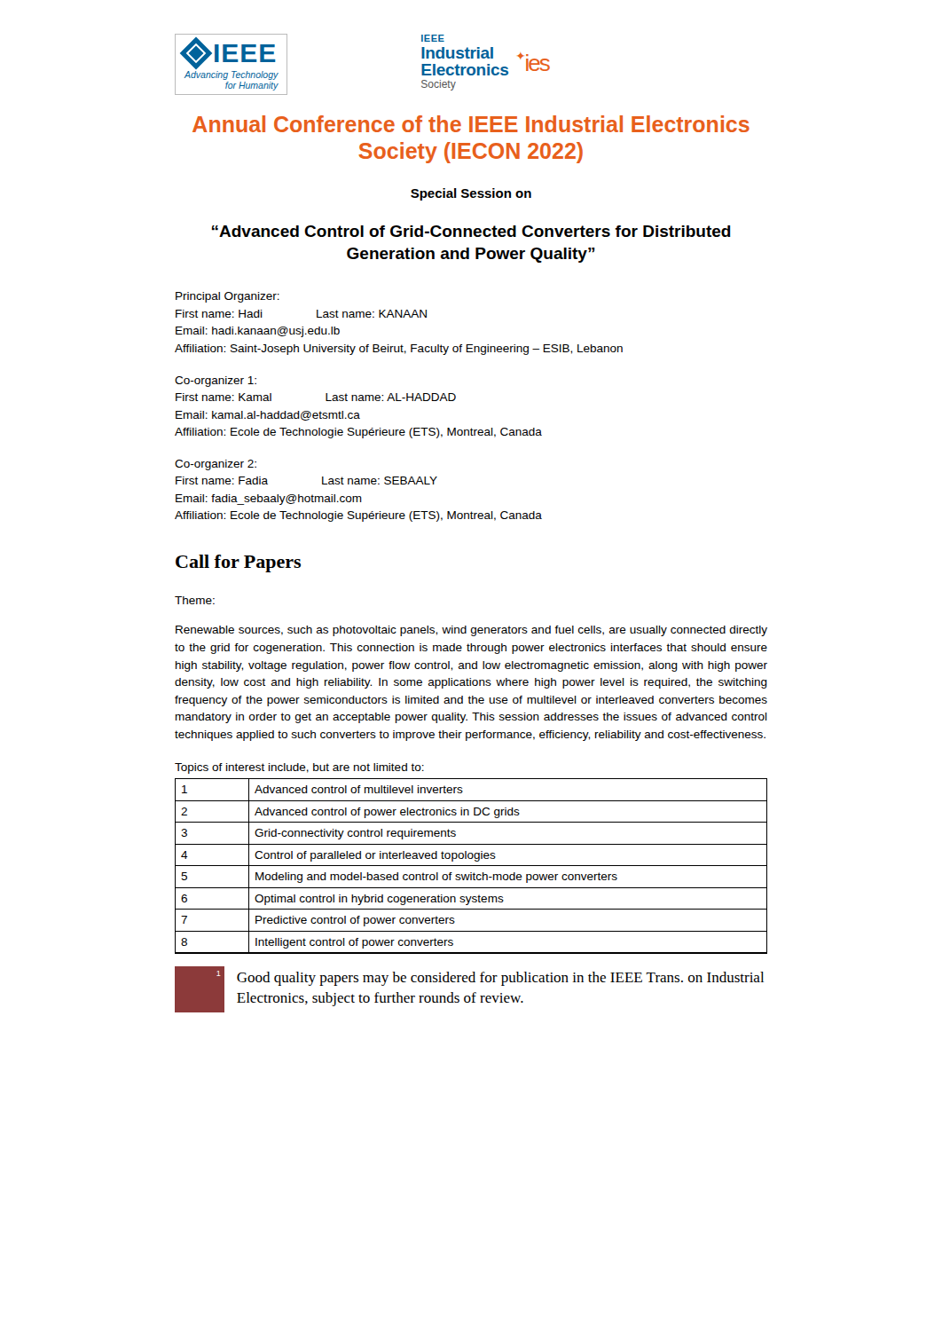IEEE
Advancing Technology
for Humanity
IEEE
Industrial
Electronics
Society
✦ies
Annual Conference of the IEEE Industrial Electronics Society (IECON 2022)
Special Session on
“Advanced Control of Grid-Connected Converters for Distributed Generation and Power Quality”
Principal Organizer:
First name: HadiLast name: KANAAN
Email: hadi.kanaan@usj.edu.lb
Affiliation: Saint-Joseph University of Beirut, Faculty of Engineering – ESIB, Lebanon
Co-organizer 1:
First name: KamalLast name: AL-HADDAD
Email: kamal.al-haddad@etsmtl.ca
Affiliation: Ecole de Technologie Supérieure (ETS), Montreal, Canada
Co-organizer 2:
First name: FadiaLast name: SEBAALY
Email: fadia_sebaaly@hotmail.com
Affiliation: Ecole de Technologie Supérieure (ETS), Montreal, Canada
Call for Papers
Theme:
Renewable sources, such as photovoltaic panels, wind generators and fuel cells, are usually connected directly to the grid for cogeneration. This connection is made through power electronics interfaces that should ensure high stability, voltage regulation, power flow control, and low electromagnetic emission, along with high power density, low cost and high reliability. In some applications where high power level is required, the switching frequency of the power semiconductors is limited and the use of multilevel or interleaved converters becomes mandatory in order to get an acceptable power quality. This session addresses the issues of advanced control techniques applied to such converters to improve their performance, efficiency, reliability and cost-effectiveness.
Topics of interest include, but are not limited to:
| 1 | Advanced control of multilevel inverters |
| 2 | Advanced control of power electronics in DC grids |
| 3 | Grid-connectivity control requirements |
| 4 | Control of paralleled or interleaved topologies |
| 5 | Modeling and model-based control of switch-mode power converters |
| 6 | Optimal control in hybrid cogeneration systems |
| 7 | Predictive control of power converters |
| 8 | Intelligent control of power converters |
1
Good quality papers may be considered for publication in the IEEE Trans. on Industrial Electronics, subject to further rounds of review.